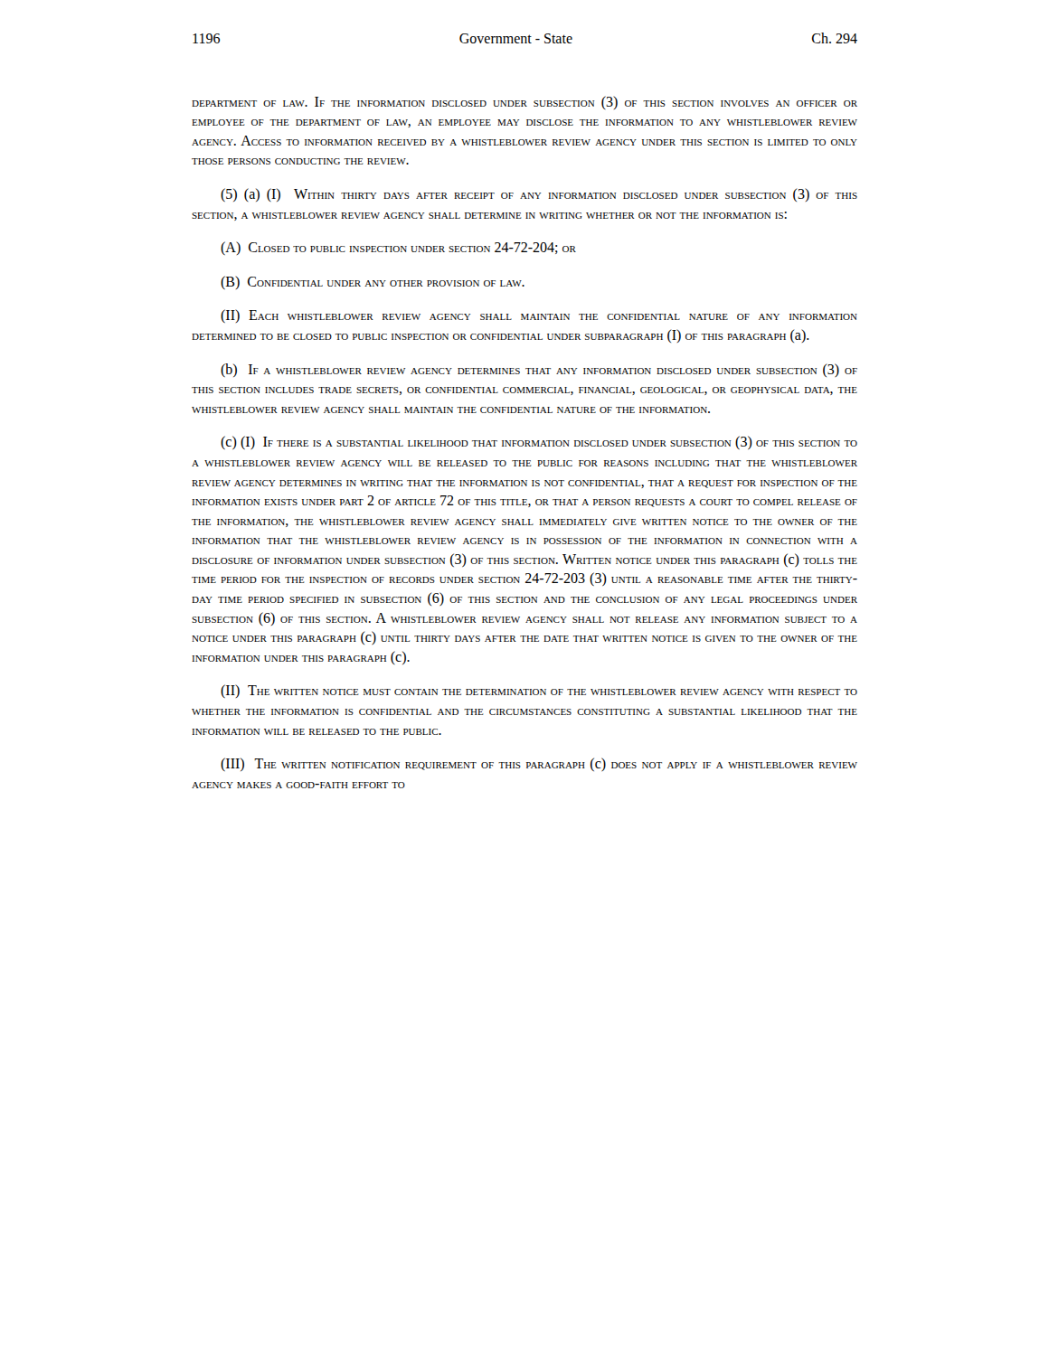1196 Government - State Ch. 294
department of law. If the information disclosed under subsection (3) of this section involves an officer or employee of the department of law, an employee may disclose the information to any whistleblower review agency. Access to information received by a whistleblower review agency under this section is limited to only those persons conducting the review.
(5) (a) (I) Within thirty days after receipt of any information disclosed under subsection (3) of this section, a whistleblower review agency shall determine in writing whether or not the information is:
(A) Closed to public inspection under section 24-72-204; or
(B) Confidential under any other provision of law.
(II) Each whistleblower review agency shall maintain the confidential nature of any information determined to be closed to public inspection or confidential under subparagraph (I) of this paragraph (a).
(b) If a whistleblower review agency determines that any information disclosed under subsection (3) of this section includes trade secrets, or confidential commercial, financial, geological, or geophysical data, the whistleblower review agency shall maintain the confidential nature of the information.
(c) (I) If there is a substantial likelihood that information disclosed under subsection (3) of this section to a whistleblower review agency will be released to the public for reasons including that the whistleblower review agency determines in writing that the information is not confidential, that a request for inspection of the information exists under part 2 of article 72 of this title, or that a person requests a court to compel release of the information, the whistleblower review agency shall immediately give written notice to the owner of the information that the whistleblower review agency is in possession of the information in connection with a disclosure of information under subsection (3) of this section. Written notice under this paragraph (c) tolls the time period for the inspection of records under section 24-72-203 (3) until a reasonable time after the thirty-day time period specified in subsection (6) of this section and the conclusion of any legal proceedings under subsection (6) of this section. A whistleblower review agency shall not release any information subject to a notice under this paragraph (c) until thirty days after the date that written notice is given to the owner of the information under this paragraph (c).
(II) The written notice must contain the determination of the whistleblower review agency with respect to whether the information is confidential and the circumstances constituting a substantial likelihood that the information will be released to the public.
(III) The written notification requirement of this paragraph (c) does not apply if a whistleblower review agency makes a good-faith effort to